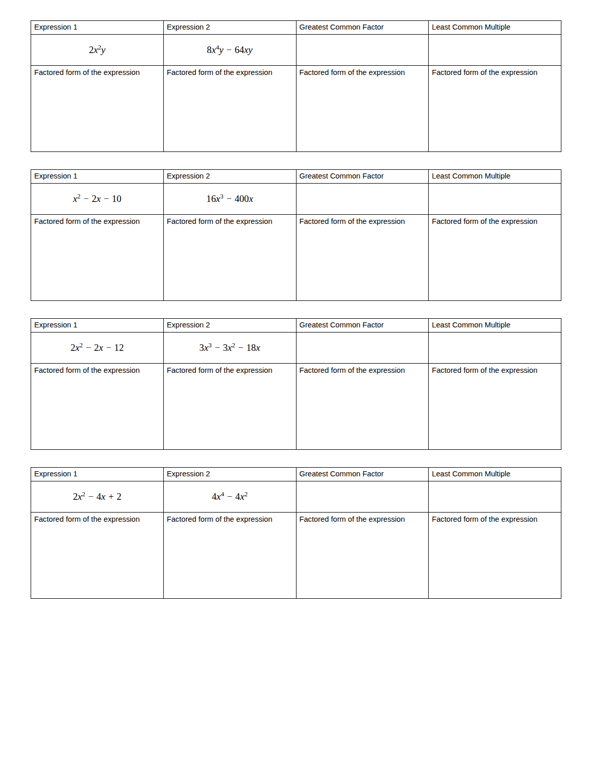| Expression 1 | Expression 2 | Greatest Common Factor | Least Common Multiple |
| 2 x 2 y | 8 x 4 y − 64 xy | | |
| Factored form of the expression | Factored form of the expression | Factored form of the expression | Factored form of the expression |
| Expression 1 | Expression 2 | Greatest Common Factor | Least Common Multiple |
| x 2 − 2 x − 10 | 16 x 3 − 400 x | | |
| Factored form of the expression | Factored form of the expression | Factored form of the expression | Factored form of the expression |
| Expression 1 | Expression 2 | Greatest Common Factor | Least Common Multiple |
| 2 x 2 − 2 x − 12 | 3 x 3 − 3 x 2 − 18 x | | |
| Factored form of the expression | Factored form of the expression | Factored form of the expression | Factored form of the expression |
| Expression 1 | Expression 2 | Greatest Common Factor | Least Common Multiple |
| 2 x 2 − 4 x + 2 | 4 x 4 − 4 x 2 | | |
| Factored form of the expression | Factored form of the expression | Factored form of the expression | Factored form of the expression |